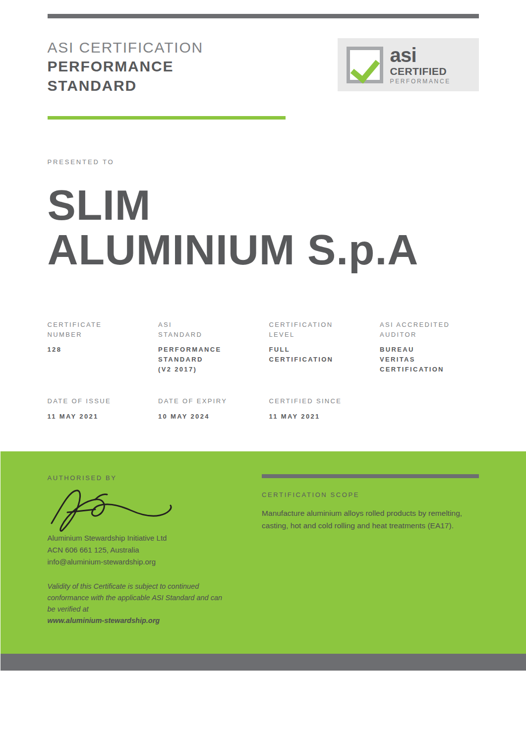ASI Certification Performance
Standard
asi
CERTIFIED
PERFORMANCE
Presented to
SLIM
ALUMINIUM S.p.A
Certificate
Number
128
ASI
Standard
Performance
Standard
(V2 2017)
Certification
Level
Full
Certification
ASI Accredited
Auditor
Bureau
Veritas
Certification
Date of Issue
11 May 2021
Date of Expiry
10 May 2024
Certified Since
11 May 2021
Authorised by
Aluminium Stewardship Initiative Ltd
ACN 606 661 125, Australia
info@aluminium-stewardship.org
Validity of this Certificate is subject to continued conformance with the applicable ASI Standard and can be verified at
www.aluminium-stewardship.org
Certification Scope
Manufacture aluminium alloys rolled products by remelting, casting, hot and cold rolling and heat treatments (EA17).